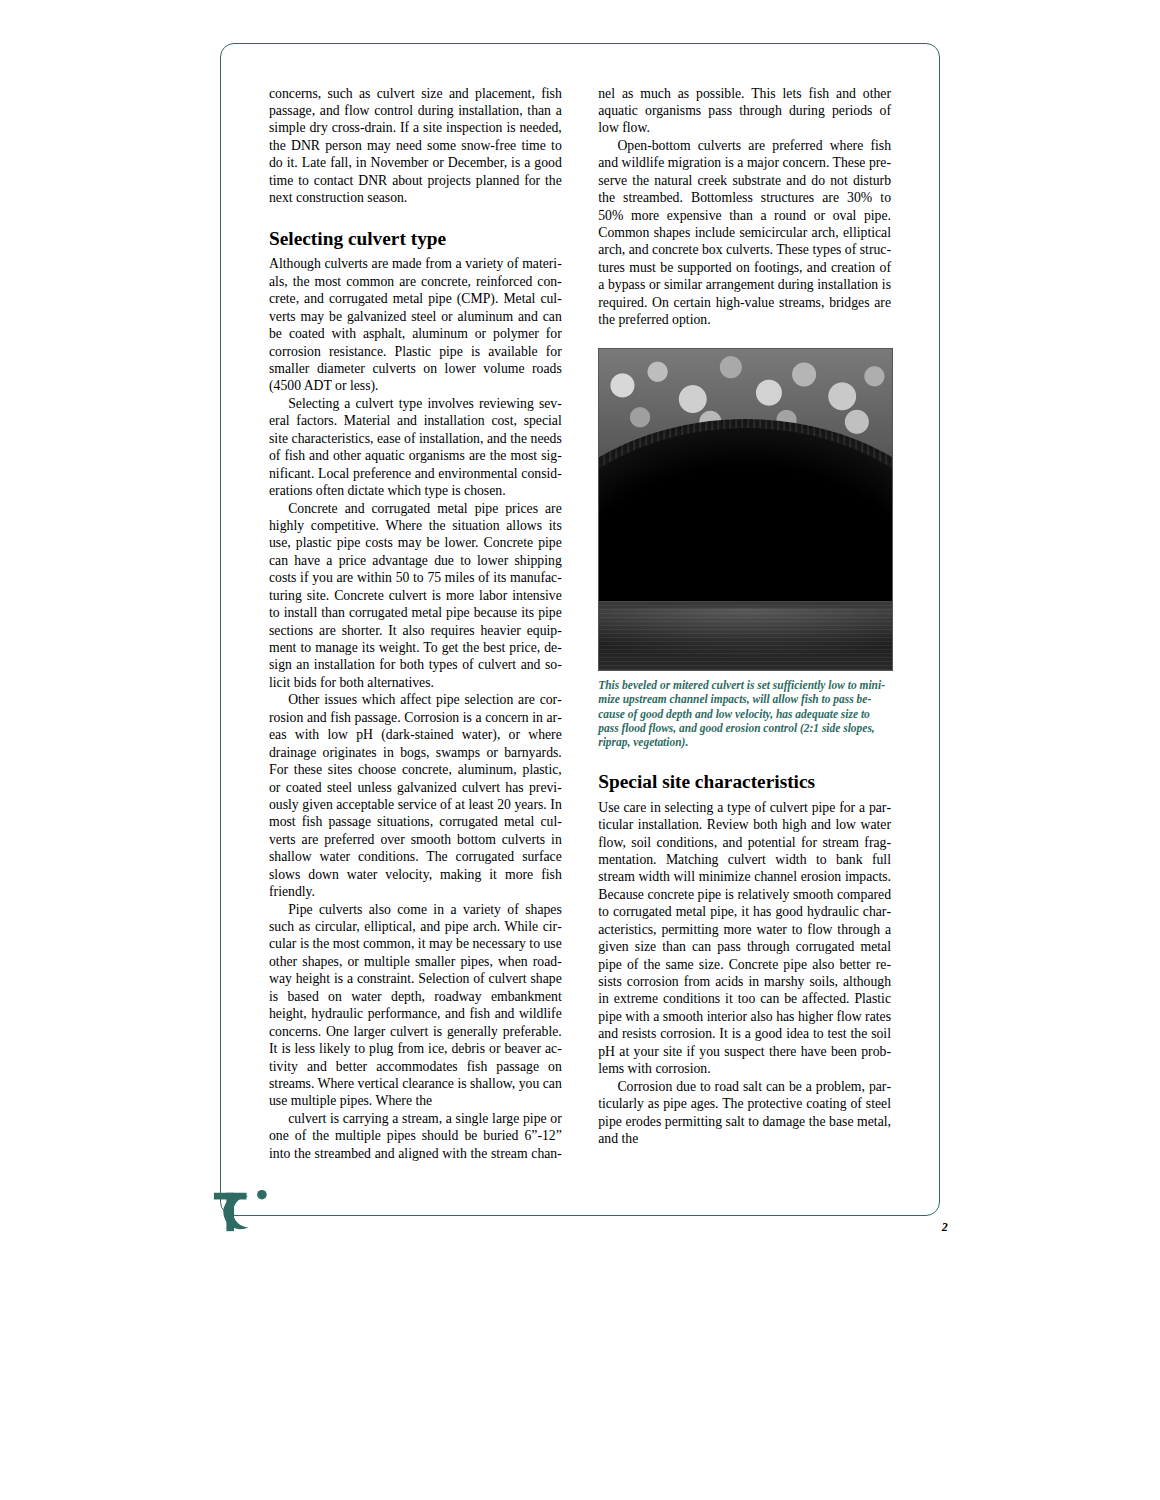concerns, such as culvert size and placement, fish passage, and flow control during installation, than a simple dry cross-drain. If a site inspection is needed, the DNR person may need some snow-free time to do it. Late fall, in November or December, is a good time to contact DNR about projects planned for the next construction season.
Selecting culvert type
Although culverts are made from a variety of materials, the most common are concrete, reinforced concrete, and corrugated metal pipe (CMP). Metal culverts may be galvanized steel or aluminum and can be coated with asphalt, aluminum or polymer for corrosion resistance. Plastic pipe is available for smaller diameter culverts on lower volume roads (4500 ADT or less).
Selecting a culvert type involves reviewing several factors. Material and installation cost, special site characteristics, ease of installation, and the needs of fish and other aquatic organisms are the most significant. Local preference and environmental considerations often dictate which type is chosen.
Concrete and corrugated metal pipe prices are highly competitive. Where the situation allows its use, plastic pipe costs may be lower. Concrete pipe can have a price advantage due to lower shipping costs if you are within 50 to 75 miles of its manufacturing site. Concrete culvert is more labor intensive to install than corrugated metal pipe because its pipe sections are shorter. It also requires heavier equipment to manage its weight. To get the best price, design an installation for both types of culvert and solicit bids for both alternatives.
Other issues which affect pipe selection are corrosion and fish passage. Corrosion is a concern in areas with low pH (dark-stained water), or where drainage originates in bogs, swamps or barnyards. For these sites choose concrete, aluminum, plastic, or coated steel unless galvanized culvert has previously given acceptable service of at least 20 years. In most fish passage situations, corrugated metal culverts are preferred over smooth bottom culverts in shallow water conditions. The corrugated surface slows down water velocity, making it more fish friendly.
Pipe culverts also come in a variety of shapes such as circular, elliptical, and pipe arch. While circular is the most common, it may be necessary to use other shapes, or multiple smaller pipes, when roadway height is a constraint. Selection of culvert shape is based on water depth, roadway embankment height, hydraulic performance, and fish and wildlife concerns. One larger culvert is generally preferable. It is less likely to plug from ice, debris or beaver activity and better accommodates fish passage on streams. Where vertical clearance is shallow, you can use multiple pipes. Where the
culvert is carrying a stream, a single large pipe or one of the multiple pipes should be buried 6”-12” into the streambed and aligned with the stream channel as much as possible. This lets fish and other aquatic organisms pass through during periods of low flow.
Open-bottom culverts are preferred where fish and wildlife migration is a major concern. These preserve the natural creek substrate and do not disturb the streambed. Bottomless structures are 30% to 50% more expensive than a round or oval pipe. Common shapes include semicircular arch, elliptical arch, and concrete box culverts. These types of structures must be supported on footings, and creation of a bypass or similar arrangement during installation is required. On certain high-value streams, bridges are the preferred option.
This beveled or mitered culvert is set sufficiently low to minimize upstream channel impacts, will allow fish to pass because of good depth and low velocity, has adequate size to pass flood flows, and good erosion control (2:1 side slopes, riprap, vegetation).
Special site characteristics
Use care in selecting a type of culvert pipe for a particular installation. Review both high and low water flow, soil conditions, and potential for stream fragmentation. Matching culvert width to bank full stream width will minimize channel erosion impacts. Because concrete pipe is relatively smooth compared to corrugated metal pipe, it has good hydraulic characteristics, permitting more water to flow through a given size than can pass through corrugated metal pipe of the same size. Concrete pipe also better resists corrosion from acids in marshy soils, although in extreme conditions it too can be affected. Plastic pipe with a smooth interior also has higher flow rates and resists corrosion. It is a good idea to test the soil pH at your site if you suspect there have been problems with corrosion.
Corrosion due to road salt can be a problem, particularly as pipe ages. The protective coating of steel pipe erodes permitting salt to damage the base metal, and the
2